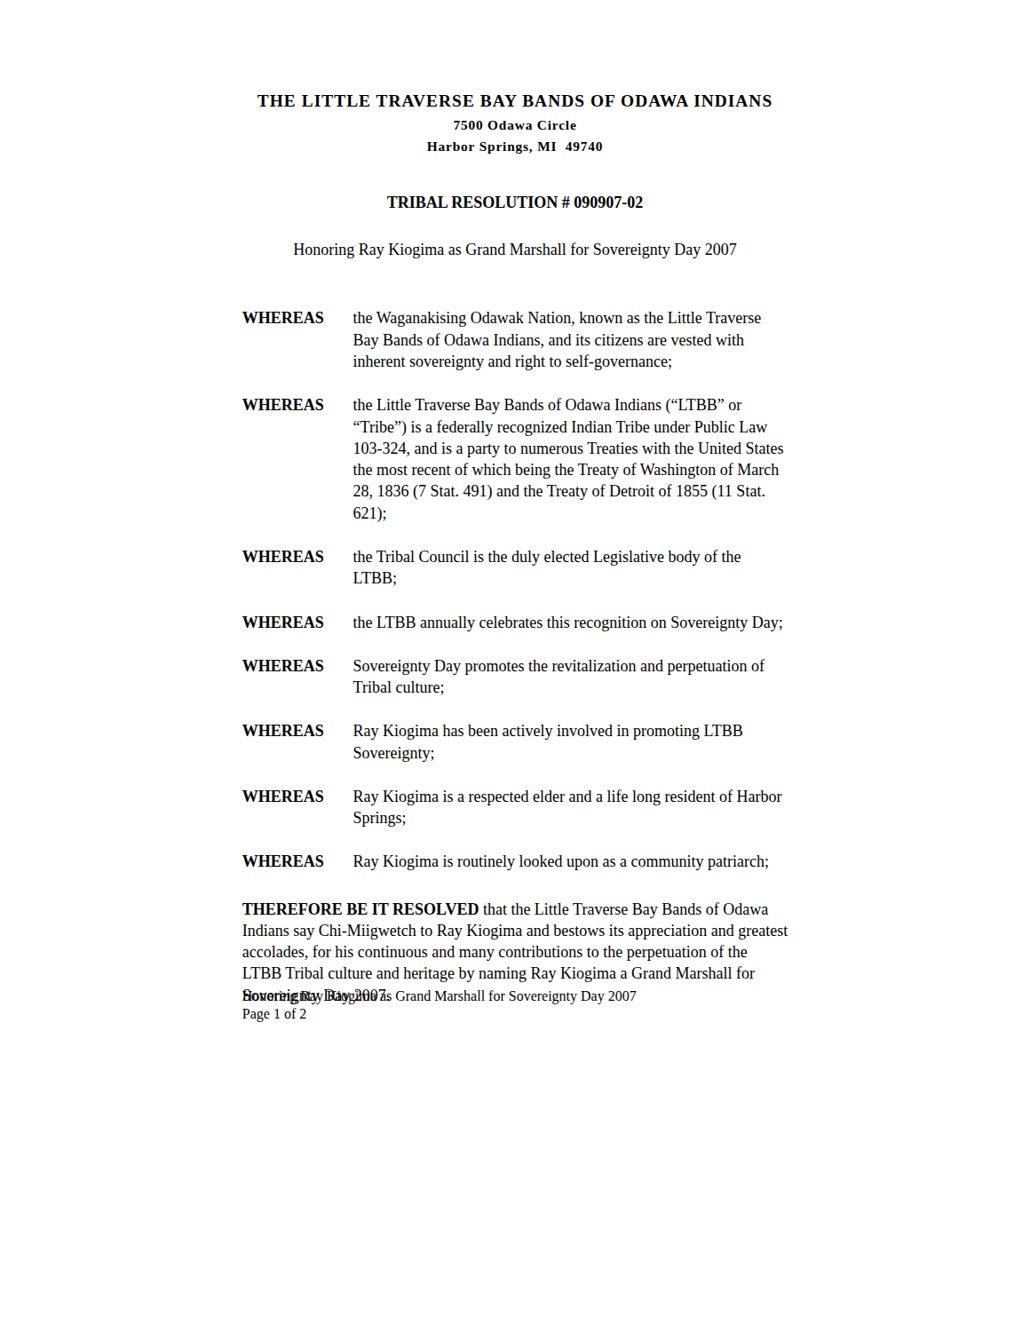THE LITTLE TRAVERSE BAY BANDS OF ODAWA INDIANS
7500 Odawa Circle
Harbor Springs, MI 49740
TRIBAL RESOLUTION # 090907-02
Honoring Ray Kiogima as Grand Marshall for Sovereignty Day 2007
WHEREAS
the Waganakising Odawak Nation, known as the Little Traverse Bay Bands of Odawa Indians, and its citizens are vested with inherent sovereignty and right to self-governance;
WHEREAS
the Little Traverse Bay Bands of Odawa Indians (“LTBB” or “Tribe”) is a federally recognized Indian Tribe under Public Law 103-324, and is a party to numerous Treaties with the United States the most recent of which being the Treaty of Washington of March 28, 1836 (7 Stat. 491) and the Treaty of Detroit of 1855 (11 Stat. 621);
WHEREAS
the Tribal Council is the duly elected Legislative body of the LTBB;
WHEREAS
the LTBB annually celebrates this recognition on Sovereignty Day;
WHEREAS
Sovereignty Day promotes the revitalization and perpetuation of Tribal culture;
WHEREAS
Ray Kiogima has been actively involved in promoting LTBB Sovereignty;
WHEREAS
Ray Kiogima is a respected elder and a life long resident of Harbor Springs;
WHEREAS
Ray Kiogima is routinely looked upon as a community patriarch;
THEREFORE BE IT RESOLVED that the Little Traverse Bay Bands of Odawa Indians say Chi-Miigwetch to Ray Kiogima and bestows its appreciation and greatest accolades, for his continuous and many contributions to the perpetuation of the LTBB Tribal culture and heritage by naming Ray Kiogima a Grand Marshall for Sovereignty Day 2007.
Honoring Ray Kiogima as Grand Marshall for Sovereignty Day 2007
Page 1 of 2